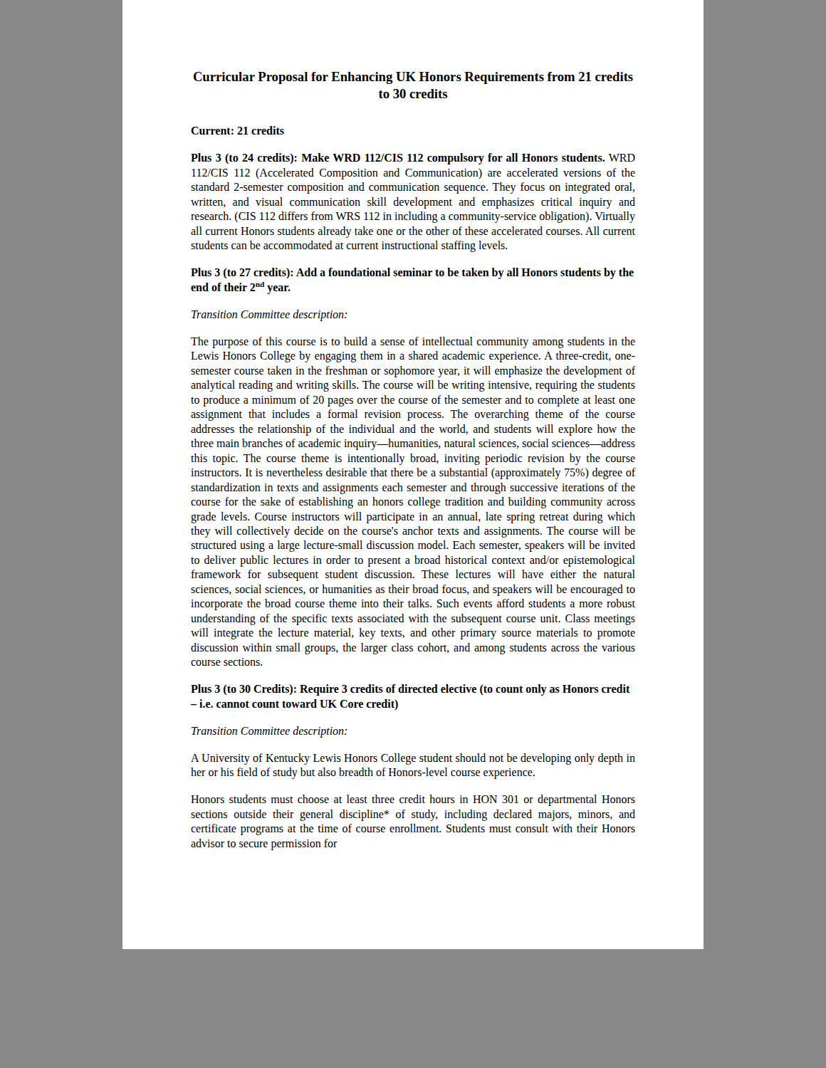Curricular Proposal for Enhancing UK Honors Requirements from 21 credits to 30 credits
Current: 21 credits
Plus 3 (to 24 credits): Make WRD 112/CIS 112 compulsory for all Honors students. WRD 112/CIS 112 (Accelerated Composition and Communication) are accelerated versions of the standard 2-semester composition and communication sequence. They focus on integrated oral, written, and visual communication skill development and emphasizes critical inquiry and research. (CIS 112 differs from WRS 112 in including a community-service obligation). Virtually all current Honors students already take one or the other of these accelerated courses. All current students can be accommodated at current instructional staffing levels.
Plus 3 (to 27 credits): Add a foundational seminar to be taken by all Honors students by the end of their 2nd year.
Transition Committee description:
The purpose of this course is to build a sense of intellectual community among students in the Lewis Honors College by engaging them in a shared academic experience. A three-credit, one-semester course taken in the freshman or sophomore year, it will emphasize the development of analytical reading and writing skills. The course will be writing intensive, requiring the students to produce a minimum of 20 pages over the course of the semester and to complete at least one assignment that includes a formal revision process. The overarching theme of the course addresses the relationship of the individual and the world, and students will explore how the three main branches of academic inquiry—humanities, natural sciences, social sciences—address this topic. The course theme is intentionally broad, inviting periodic revision by the course instructors. It is nevertheless desirable that there be a substantial (approximately 75%) degree of standardization in texts and assignments each semester and through successive iterations of the course for the sake of establishing an honors college tradition and building community across grade levels. Course instructors will participate in an annual, late spring retreat during which they will collectively decide on the course's anchor texts and assignments. The course will be structured using a large lecture-small discussion model. Each semester, speakers will be invited to deliver public lectures in order to present a broad historical context and/or epistemological framework for subsequent student discussion. These lectures will have either the natural sciences, social sciences, or humanities as their broad focus, and speakers will be encouraged to incorporate the broad course theme into their talks. Such events afford students a more robust understanding of the specific texts associated with the subsequent course unit. Class meetings will integrate the lecture material, key texts, and other primary source materials to promote discussion within small groups, the larger class cohort, and among students across the various course sections.
Plus 3 (to 30 Credits): Require 3 credits of directed elective (to count only as Honors credit – i.e. cannot count toward UK Core credit)
Transition Committee description:
A University of Kentucky Lewis Honors College student should not be developing only depth in her or his field of study but also breadth of Honors-level course experience.
Honors students must choose at least three credit hours in HON 301 or departmental Honors sections outside their general discipline* of study, including declared majors, minors, and certificate programs at the time of course enrollment. Students must consult with their Honors advisor to secure permission for